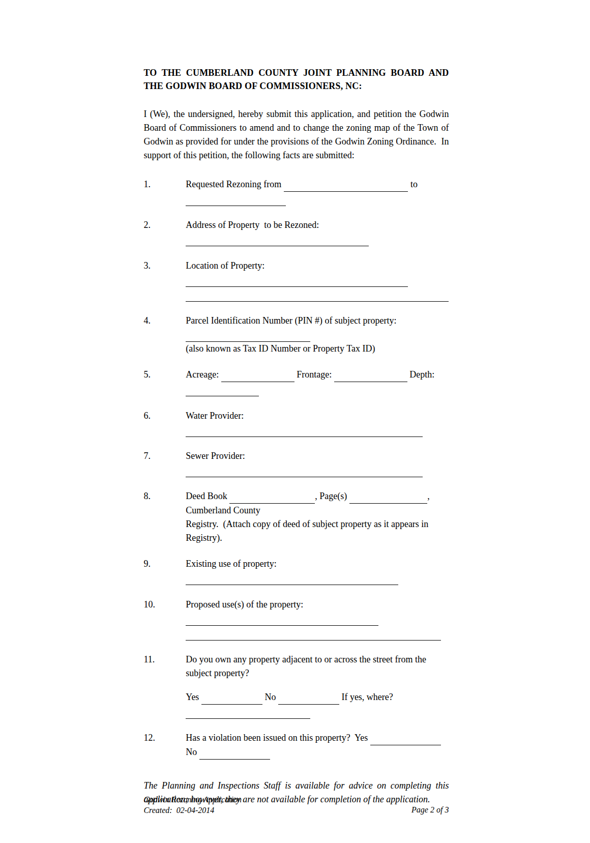TO THE CUMBERLAND COUNTY JOINT PLANNING BOARD AND THE GODWIN BOARD OF COMMISSIONERS, NC:
I (We), the undersigned, hereby submit this application, and petition the Godwin Board of Commissioners to amend and to change the zoning map of the Town of Godwin as provided for under the provisions of the Godwin Zoning Ordinance. In support of this petition, the following facts are submitted:
1. Requested Rezoning from to
2. Address of Property to be Rezoned:
3. Location of Property:
4. Parcel Identification Number (PIN #) of subject property: (also known as Tax ID Number or Property Tax ID)
5. Acreage: Frontage: Depth:
6. Water Provider:
7. Sewer Provider:
8. Deed Book , Page(s) , Cumberland County Registry. (Attach copy of deed of subject property as it appears in Registry).
9. Existing use of property:
10. Proposed use(s) of the property:
11. Do you own any property adjacent to or across the street from the subject property? Yes No If yes, where?
12. Has a violation been issued on this property? Yes No
The Planning and Inspections Staff is available for advice on completing this application; however, they are not available for completion of the application.
Godwin Rezoning Application
Created: 02-04-2014
Page 2 of 3